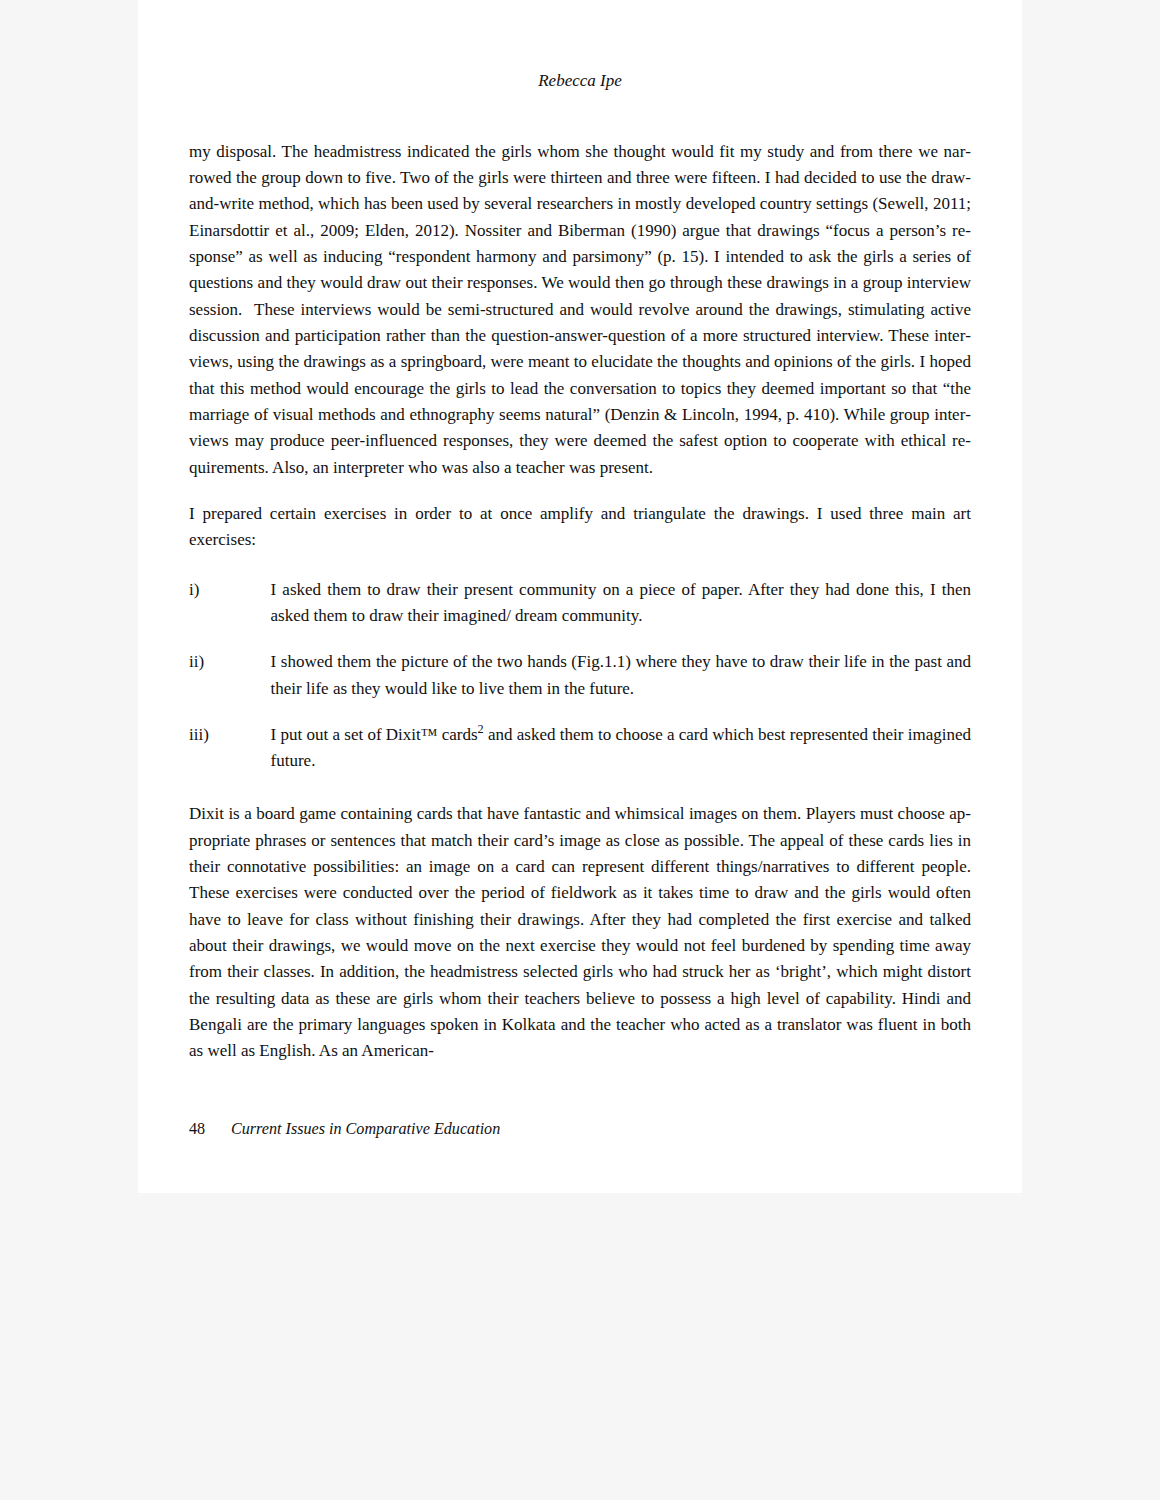Rebecca Ipe
my disposal. The headmistress indicated the girls whom she thought would fit my study and from there we narrowed the group down to five. Two of the girls were thirteen and three were fifteen. I had decided to use the draw-and-write method, which has been used by several researchers in mostly developed country settings (Sewell, 2011; Einarsdottir et al., 2009; Elden, 2012). Nossiter and Biberman (1990) argue that drawings “focus a person’s response” as well as inducing “respondent harmony and parsimony” (p. 15). I intended to ask the girls a series of questions and they would draw out their responses. We would then go through these drawings in a group interview session. These interviews would be semi-structured and would revolve around the drawings, stimulating active discussion and participation rather than the question-answer-question of a more structured interview. These interviews, using the drawings as a springboard, were meant to elucidate the thoughts and opinions of the girls. I hoped that this method would encourage the girls to lead the conversation to topics they deemed important so that “the marriage of visual methods and ethnography seems natural” (Denzin & Lincoln, 1994, p. 410). While group interviews may produce peer-influenced responses, they were deemed the safest option to cooperate with ethical requirements. Also, an interpreter who was also a teacher was present.
I prepared certain exercises in order to at once amplify and triangulate the drawings. I used three main art exercises:
i) I asked them to draw their present community on a piece of paper. After they had done this, I then asked them to draw their imagined/ dream community.
ii) I showed them the picture of the two hands (Fig.1.1) where they have to draw their life in the past and their life as they would like to live them in the future.
iii) I put out a set of Dixit™ cards2 and asked them to choose a card which best represented their imagined future.
Dixit is a board game containing cards that have fantastic and whimsical images on them. Players must choose appropriate phrases or sentences that match their card’s image as close as possible. The appeal of these cards lies in their connotative possibilities: an image on a card can represent different things/narratives to different people. These exercises were conducted over the period of fieldwork as it takes time to draw and the girls would often have to leave for class without finishing their drawings. After they had completed the first exercise and talked about their drawings, we would move on the next exercise they would not feel burdened by spending time away from their classes. In addition, the headmistress selected girls who had struck her as ‘bright’, which might distort the resulting data as these are girls whom their teachers believe to possess a high level of capability. Hindi and Bengali are the primary languages spoken in Kolkata and the teacher who acted as a translator was fluent in both as well as English. As an American-
48 Current Issues in Comparative Education